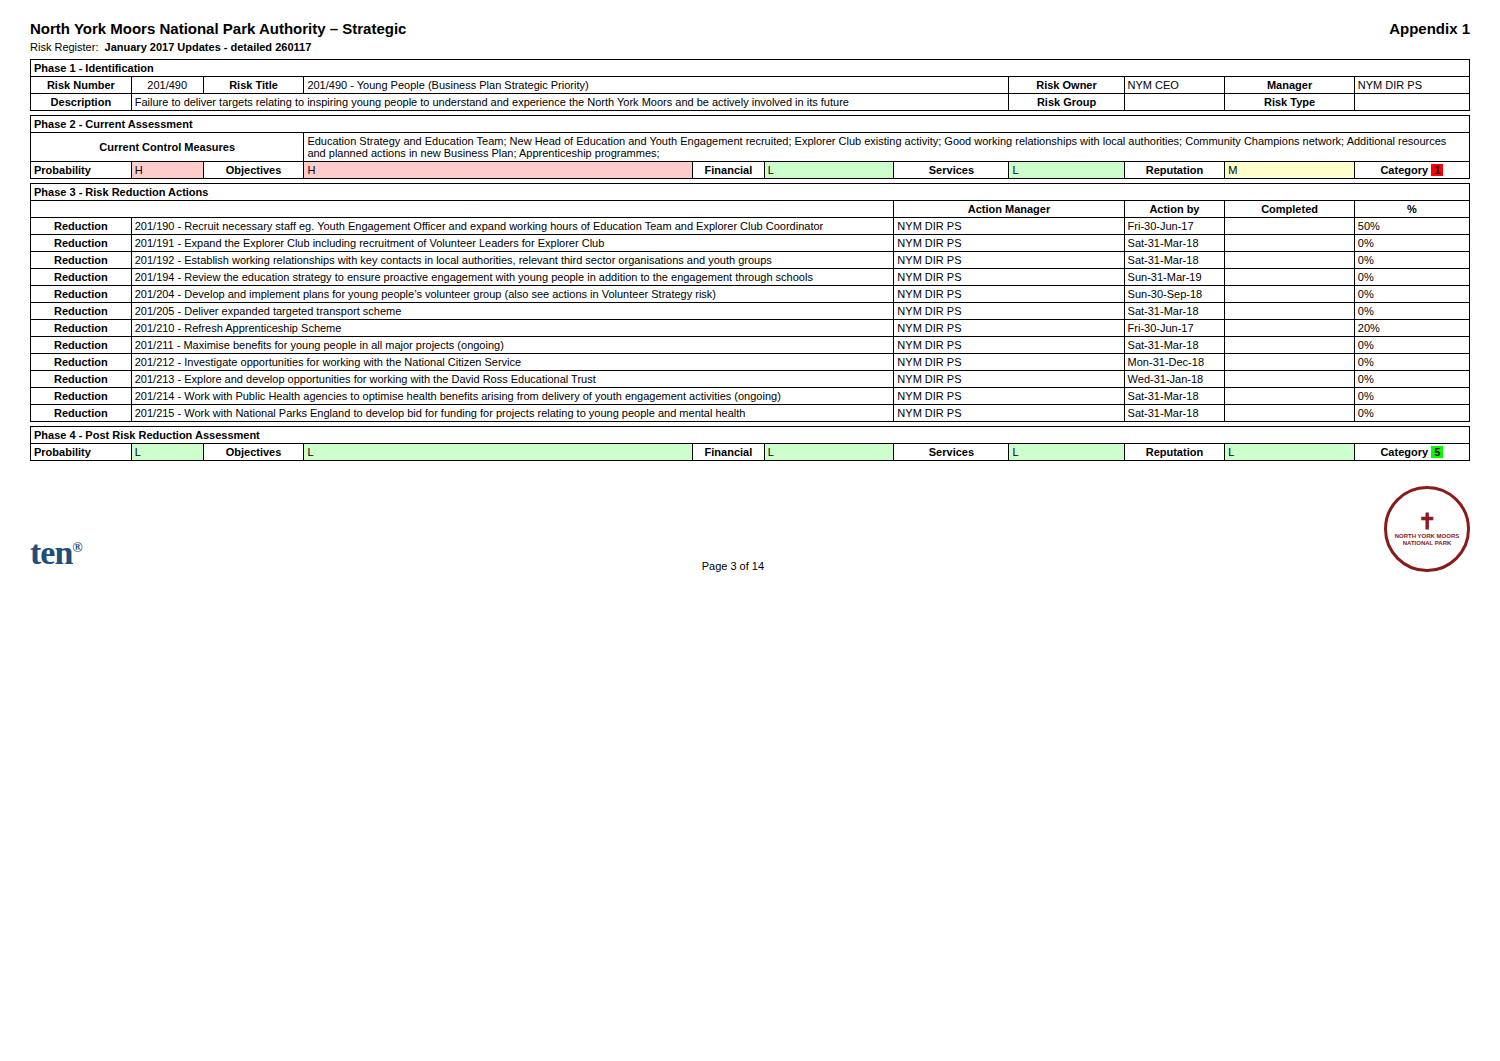North York Moors National Park Authority – Strategic
Appendix 1
Risk Register: January 2017 Updates - detailed 260117
| Phase 1 - Identification |
| Risk Number | 201/490 | Risk Title | 201/490 - Young People (Business Plan Strategic Priority) | Risk Owner | NYM CEO | Manager | NYM DIR PS |
| Description | Failure to deliver targets relating to inspiring young people to understand and experience the North York Moors and be actively involved in its future | Risk Group | | Risk Type | |
| Phase 2 - Current Assessment |
| Current Control Measures | Education Strategy and Education Team; New Head of Education and Youth Engagement recruited; Explorer Club existing activity; Good working relationships with local authorities; Community Champions network; Additional resources and planned actions in new Business Plan; Apprenticeship programmes; |
| Probability | H | Objectives | H | Financial | L | Services | L | Reputation | M | Category 1 |
| Phase 3 - Risk Reduction Actions |
| | Action Manager | Action by | Completed | % |
| Reduction | 201/190 - Recruit necessary staff eg. Youth Engagement Officer and expand working hours of Education Team and Explorer Club Coordinator | NYM DIR PS | Fri-30-Jun-17 | | 50% |
| Reduction | 201/191 - Expand the Explorer Club including recruitment of Volunteer Leaders for Explorer Club | NYM DIR PS | Sat-31-Mar-18 | | 0% |
| Reduction | 201/192 - Establish working relationships with key contacts in local authorities, relevant third sector organisations and youth groups | NYM DIR PS | Sat-31-Mar-18 | | 0% |
| Reduction | 201/194 - Review the education strategy to ensure proactive engagement with young people in addition to the engagement through schools | NYM DIR PS | Sun-31-Mar-19 | | 0% |
| Reduction | 201/204 - Develop and implement plans for young people’s volunteer group (also see actions in Volunteer Strategy risk) | NYM DIR PS | Sun-30-Sep-18 | | 0% |
| Reduction | 201/205 - Deliver expanded targeted transport scheme | NYM DIR PS | Sat-31-Mar-18 | | 0% |
| Reduction | 201/210 - Refresh Apprenticeship Scheme | NYM DIR PS | Fri-30-Jun-17 | | 20% |
| Reduction | 201/211 - Maximise benefits for young people in all major projects (ongoing) | NYM DIR PS | Sat-31-Mar-18 | | 0% |
| Reduction | 201/212 - Investigate opportunities for working with the National Citizen Service | NYM DIR PS | Mon-31-Dec-18 | | 0% |
| Reduction | 201/213 - Explore and develop opportunities for working with the David Ross Educational Trust | NYM DIR PS | Wed-31-Jan-18 | | 0% |
| Reduction | 201/214 - Work with Public Health agencies to optimise health benefits arising from delivery of youth engagement activities (ongoing) | NYM DIR PS | Sat-31-Mar-18 | | 0% |
| Reduction | 201/215 - Work with National Parks England to develop bid for funding for projects relating to young people and mental health | NYM DIR PS | Sat-31-Mar-18 | | 0% |
| Phase 4 - Post Risk Reduction Assessment |
| Probability | L | Objectives | L | Financial | L | Services | L | Reputation | L | Category 5 |
ten®
Page 3 of 14
✝
NORTH YORK MOORS
NATIONAL PARK